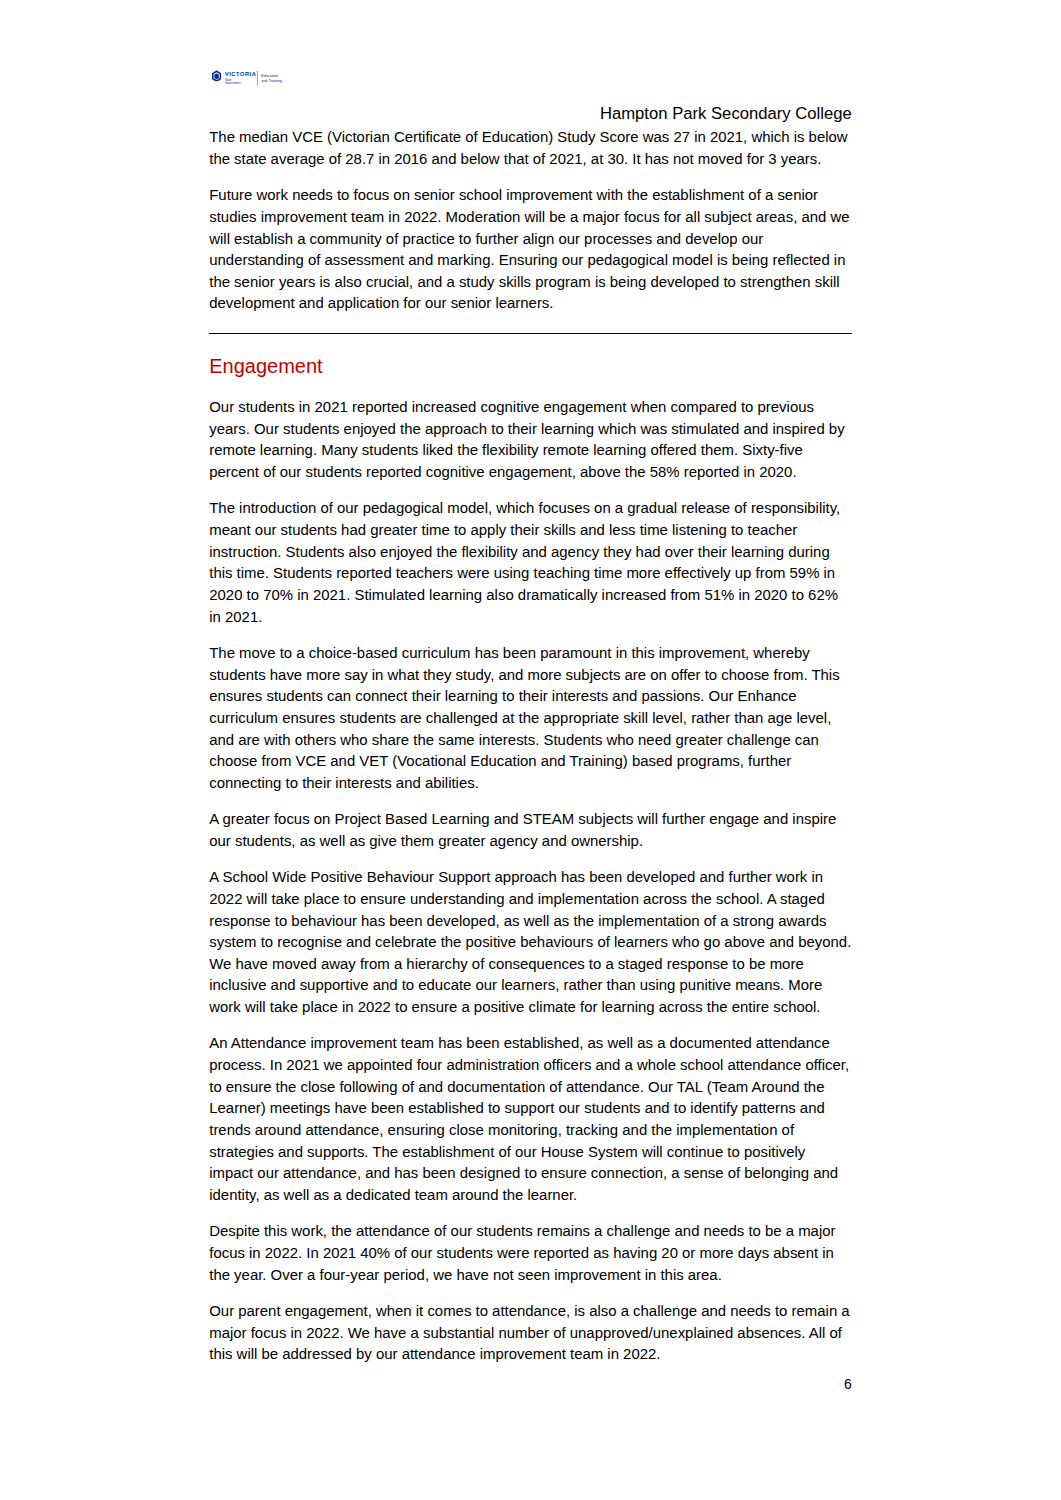VICTORIA State Government Education and Training
Hampton Park Secondary College
The median VCE (Victorian Certificate of Education) Study Score was 27 in 2021, which is below the state average of 28.7 in 2016 and below that of 2021, at 30. It has not moved for 3 years.
Future work needs to focus on senior school improvement with the establishment of a senior studies improvement team in 2022. Moderation will be a major focus for all subject areas, and we will establish a community of practice to further align our processes and develop our understanding of assessment and marking. Ensuring our pedagogical model is being reflected in the senior years is also crucial, and a study skills program is being developed to strengthen skill development and application for our senior learners.
Engagement
Our students in 2021 reported increased cognitive engagement when compared to previous years. Our students enjoyed the approach to their learning which was stimulated and inspired by remote learning. Many students liked the flexibility remote learning offered them. Sixty-five percent of our students reported cognitive engagement, above the 58% reported in 2020.
The introduction of our pedagogical model, which focuses on a gradual release of responsibility, meant our students had greater time to apply their skills and less time listening to teacher instruction. Students also enjoyed the flexibility and agency they had over their learning during this time. Students reported teachers were using teaching time more effectively up from 59% in 2020 to 70% in 2021. Stimulated learning also dramatically increased from 51% in 2020 to 62% in 2021.
The move to a choice-based curriculum has been paramount in this improvement, whereby students have more say in what they study, and more subjects are on offer to choose from. This ensures students can connect their learning to their interests and passions. Our Enhance curriculum ensures students are challenged at the appropriate skill level, rather than age level, and are with others who share the same interests. Students who need greater challenge can choose from VCE and VET (Vocational Education and Training) based programs, further connecting to their interests and abilities.
A greater focus on Project Based Learning and STEAM subjects will further engage and inspire our students, as well as give them greater agency and ownership.
A School Wide Positive Behaviour Support approach has been developed and further work in 2022 will take place to ensure understanding and implementation across the school. A staged response to behaviour has been developed, as well as the implementation of a strong awards system to recognise and celebrate the positive behaviours of learners who go above and beyond. We have moved away from a hierarchy of consequences to a staged response to be more inclusive and supportive and to educate our learners, rather than using punitive means. More work will take place in 2022 to ensure a positive climate for learning across the entire school.
An Attendance improvement team has been established, as well as a documented attendance process. In 2021 we appointed four administration officers and a whole school attendance officer, to ensure the close following of and documentation of attendance. Our TAL (Team Around the Learner) meetings have been established to support our students and to identify patterns and trends around attendance, ensuring close monitoring, tracking and the implementation of strategies and supports. The establishment of our House System will continue to positively impact our attendance, and has been designed to ensure connection, a sense of belonging and identity, as well as a dedicated team around the learner.
Despite this work, the attendance of our students remains a challenge and needs to be a major focus in 2022. In 2021 40% of our students were reported as having 20 or more days absent in the year. Over a four-year period, we have not seen improvement in this area.
Our parent engagement, when it comes to attendance, is also a challenge and needs to remain a major focus in 2022. We have a substantial number of unapproved/unexplained absences. All of this will be addressed by our attendance improvement team in 2022.
6